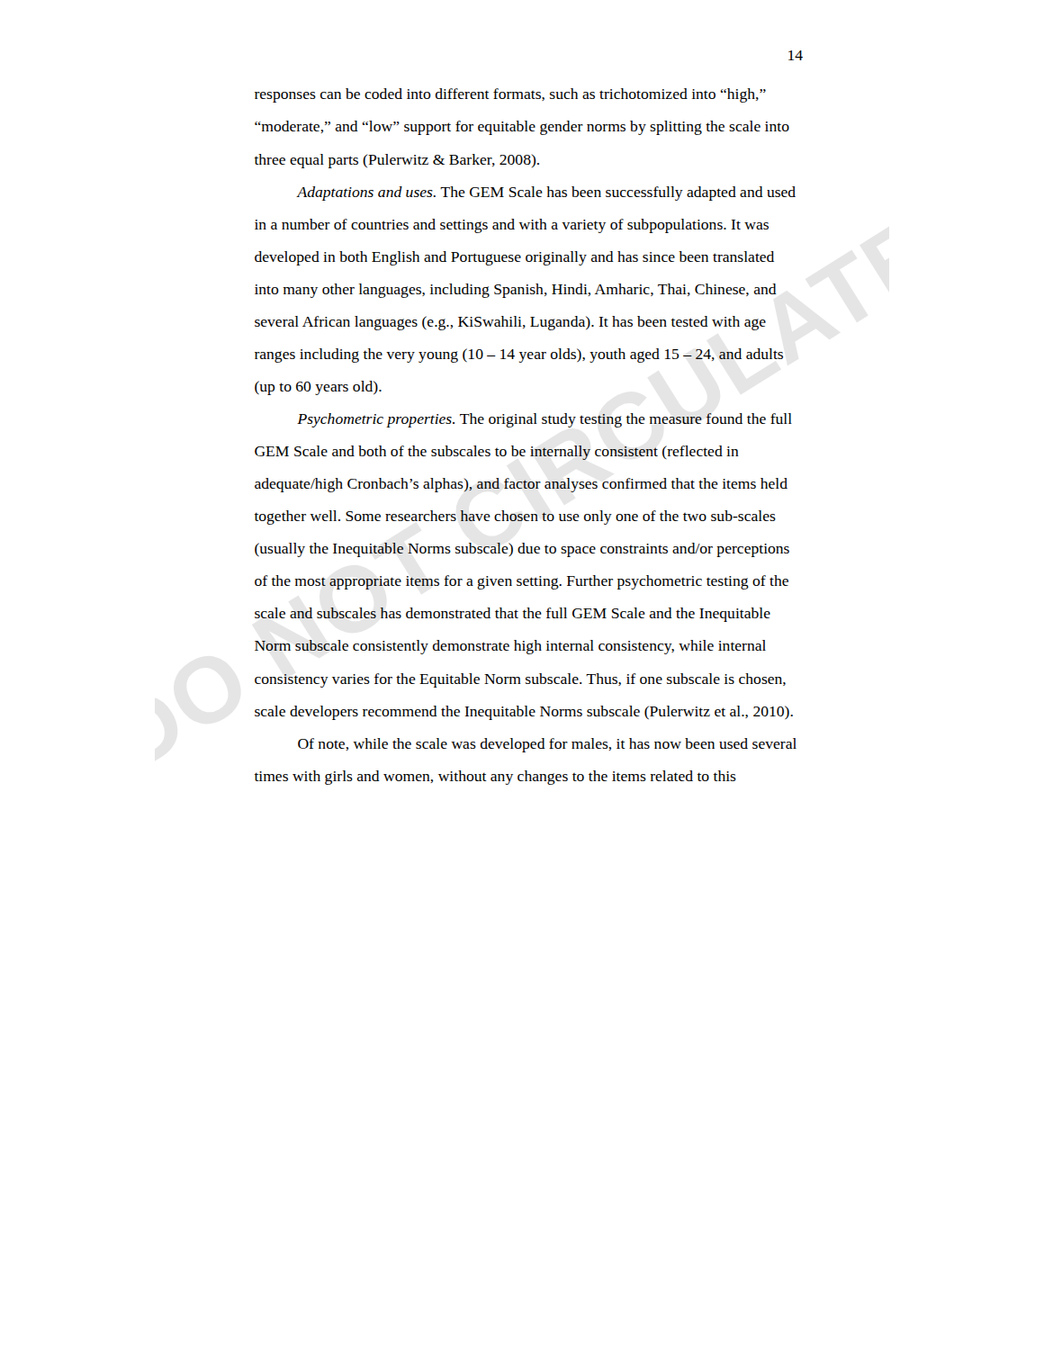14
DO NOT CIRCULATE
responses can be coded into different formats, such as trichotomized into “high,” “moderate,” and “low” support for equitable gender norms by splitting the scale into three equal parts (Pulerwitz & Barker, 2008).
Adaptations and uses. The GEM Scale has been successfully adapted and used in a number of countries and settings and with a variety of subpopulations. It was developed in both English and Portuguese originally and has since been translated into many other languages, including Spanish, Hindi, Amharic, Thai, Chinese, and several African languages (e.g., KiSwahili, Luganda). It has been tested with age ranges including the very young (10 – 14 year olds), youth aged 15 – 24, and adults (up to 60 years old).
Psychometric properties. The original study testing the measure found the full GEM Scale and both of the subscales to be internally consistent (reflected in adequate/high Cronbach’s alphas), and factor analyses confirmed that the items held together well. Some researchers have chosen to use only one of the two sub-scales (usually the Inequitable Norms subscale) due to space constraints and/or perceptions of the most appropriate items for a given setting. Further psychometric testing of the scale and subscales has demonstrated that the full GEM Scale and the Inequitable Norm subscale consistently demonstrate high internal consistency, while internal consistency varies for the Equitable Norm subscale. Thus, if one subscale is chosen, scale developers recommend the Inequitable Norms subscale (Pulerwitz et al., 2010).
Of note, while the scale was developed for males, it has now been used several times with girls and women, without any changes to the items related to this